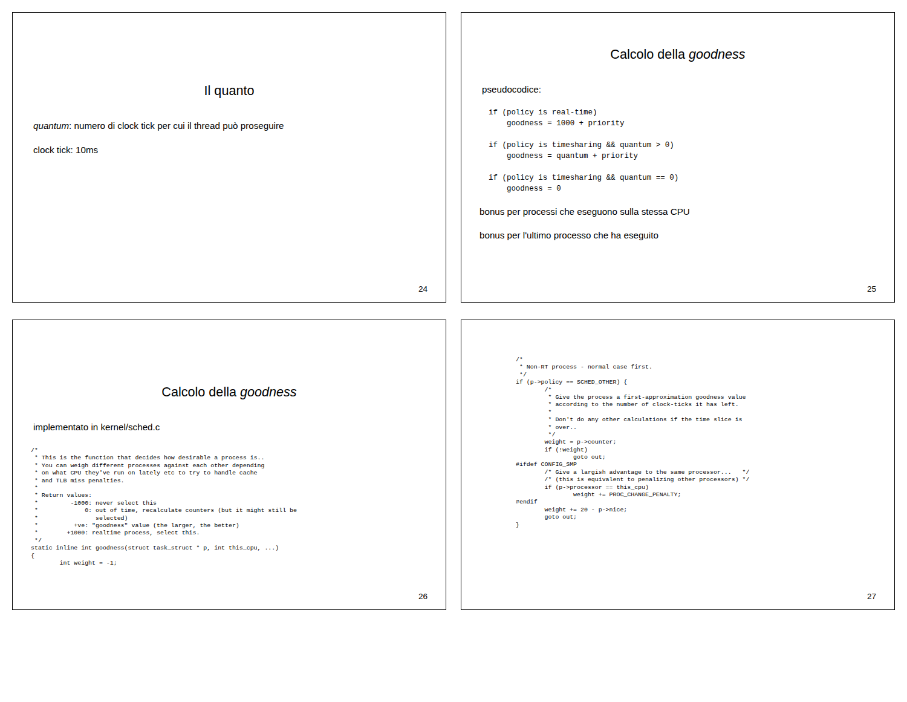Il quanto
quantum: numero di clock tick per cui il thread può proseguire
clock tick: 10ms
24
Calcolo della goodness
pseudocodice:
if (policy is real-time) goodness = 1000 + priority if (policy is timesharing && quantum > 0) goodness = quantum + priority if (policy is timesharing && quantum == 0) goodness = 0
bonus per processi che eseguono sulla stessa CPU
bonus per l'ultimo processo che ha eseguito
25
Calcolo della goodness
implementato in kernel/sched.c
/*
 * This is the function that decides how desirable a process is..
 * You can weigh different processes against each other depending
 * on what CPU they've run on lately etc to try to handle cache
 * and TLB miss penalties.
 *
 * Return values:
 *         -1000: never select this
 *             0: out of time, recalculate counters (but it might still be
 *                selected)
 *          +ve: "goodness" value (the larger, the better)
 *        +1000: realtime process, select this.
 */
static inline int goodness(struct task_struct * p, int this_cpu, ...)
{
        int weight = -1;
26
/*
 * Non-RT process - normal case first.
 */
if (p->policy == SCHED_OTHER) {
        /*
         * Give the process a first-approximation goodness value
         * according to the number of clock-ticks it has left.
         *
         * Don't do any other calculations if the time slice is
         * over..
         */
        weight = p->counter;
        if (!weight)
                goto out;
#ifdef CONFIG_SMP
        /* Give a largish advantage to the same processor...   */
        /* (this is equivalent to penalizing other processors) */
        if (p->processor == this_cpu)
                weight += PROC_CHANGE_PENALTY;
#endif
        weight += 20 - p->nice;
        goto out;
}
27